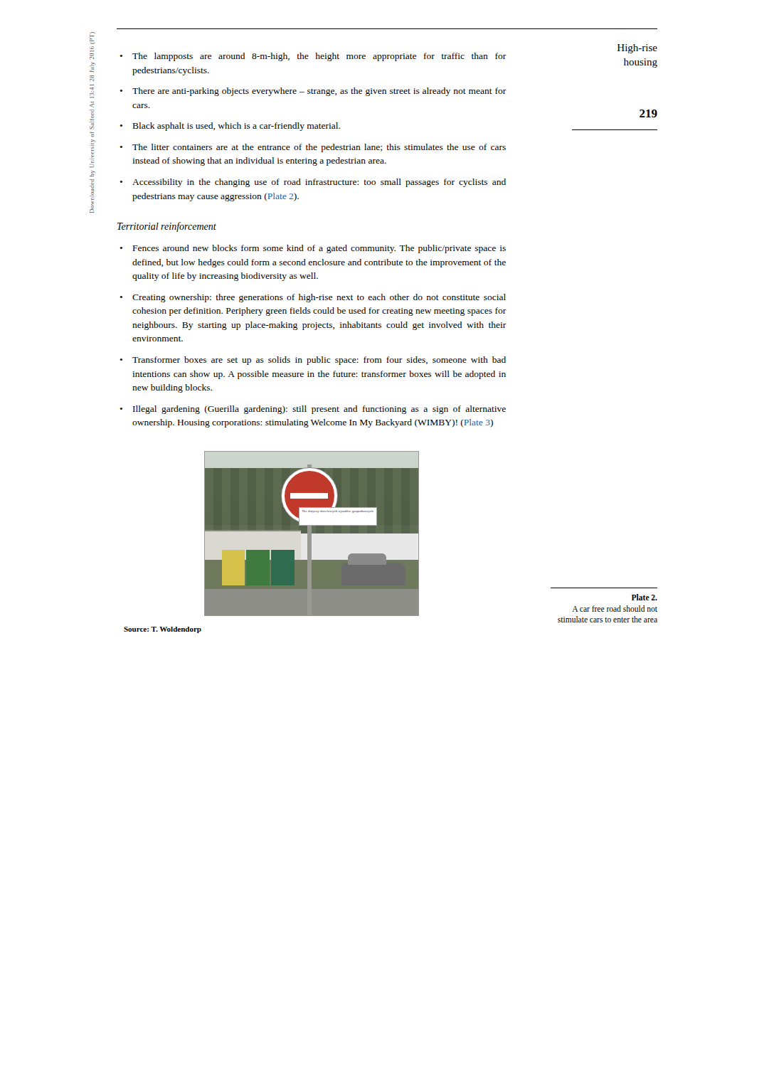Downloaded by University of Salford At 13:41 28 July 2016 (PT)
High-rise
housing
219
The lampposts are around 8-m-high, the height more appropriate for traffic than for pedestrians/cyclists.
There are anti-parking objects everywhere – strange, as the given street is already not meant for cars.
Black asphalt is used, which is a car-friendly material.
The litter containers are at the entrance of the pedestrian lane; this stimulates the use of cars instead of showing that an individual is entering a pedestrian area.
Accessibility in the changing use of road infrastructure: too small passages for cyclists and pedestrians may cause aggression (Plate 2).
Territorial reinforcement
Fences around new blocks form some kind of a gated community. The public/private space is defined, but low hedges could form a second enclosure and contribute to the improvement of the quality of life by increasing biodiversity as well.
Creating ownership: three generations of high-rise next to each other do not constitute social cohesion per definition. Periphery green fields could be used for creating new meeting spaces for neighbours. By starting up place-making projects, inhabitants could get involved with their environment.
Transformer boxes are set up as solids in public space: from four sides, someone with bad intentions can show up. A possible measure in the future: transformer boxes will be adopted in new building blocks.
Illegal gardening (Guerilla gardening): still present and functioning as a sign of alternative ownership. Housing corporations: stimulating Welcome In My Backyard (WIMBY)! (Plate 3)
Nie dotyczy docelowych wjazdów gospodarczych
Source: T. Woldendorp
Plate 2.
A car free road should not stimulate cars to enter the area